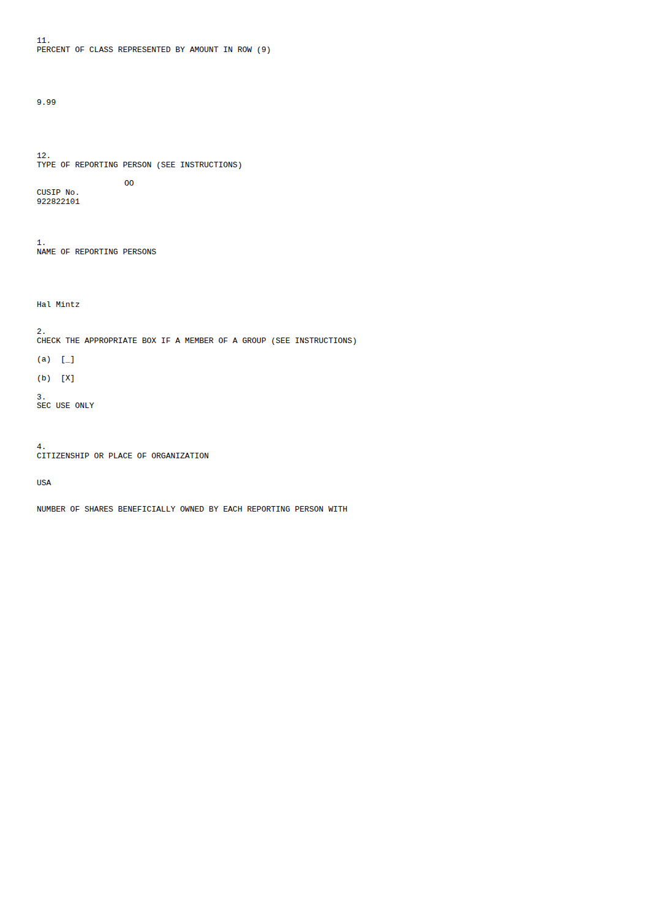11.
PERCENT OF CLASS REPRESENTED BY AMOUNT IN ROW (9)
9.99
12.
TYPE OF REPORTING PERSON (SEE INSTRUCTIONS)
OO
CUSIP No.
922822101
1.
NAME OF REPORTING PERSONS
Hal Mintz
2.
CHECK THE APPROPRIATE BOX IF A MEMBER OF A GROUP (SEE INSTRUCTIONS)
(a) [_]
(b) [X]
3.
SEC USE ONLY
4.
CITIZENSHIP OR PLACE OF ORGANIZATION
USA
NUMBER OF SHARES BENEFICIALLY OWNED BY EACH REPORTING PERSON WITH